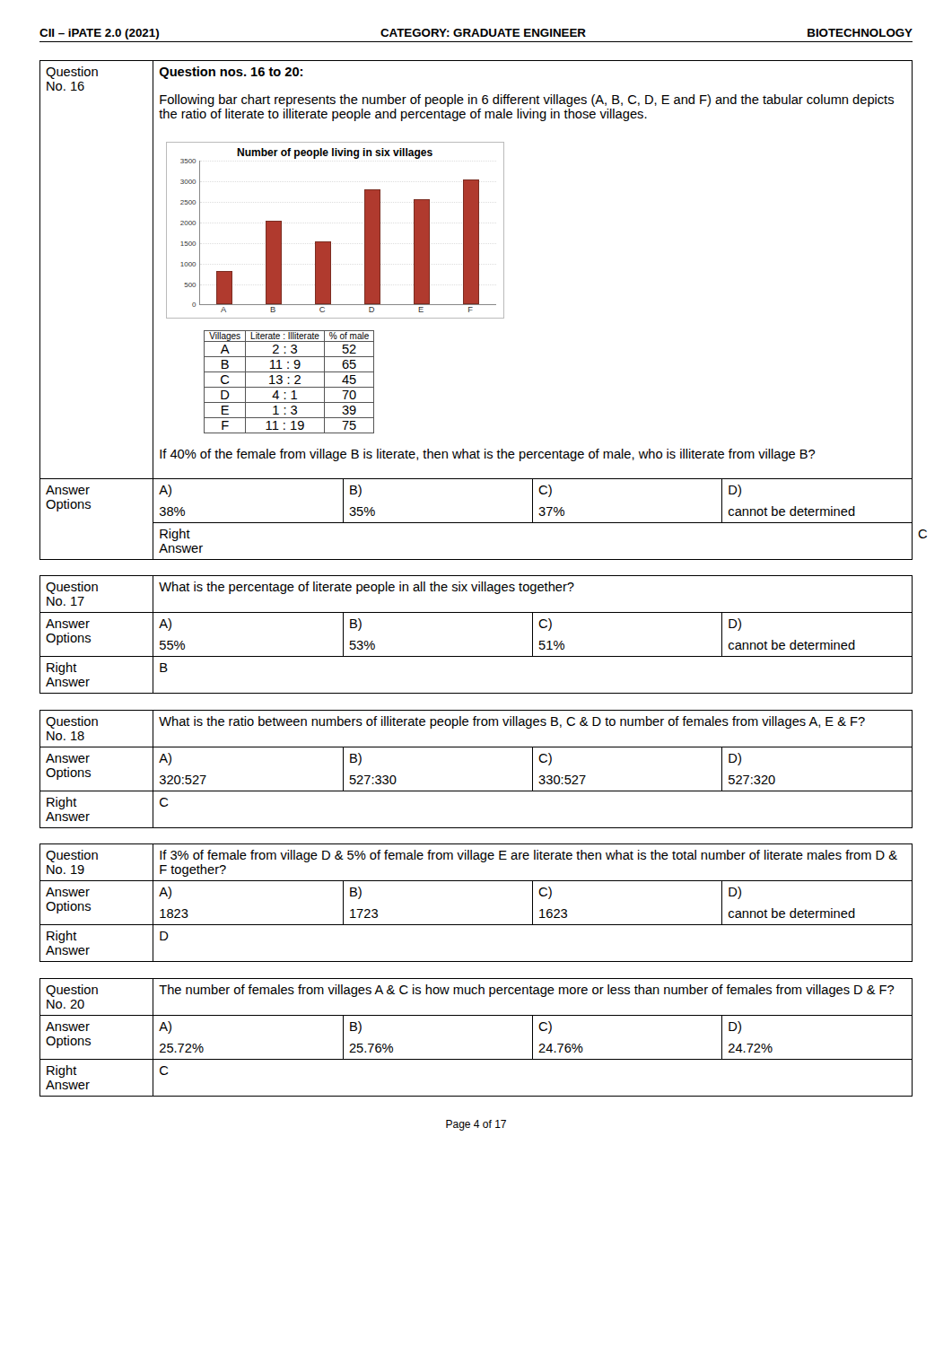CII – iPATE 2.0 (2021) CATEGORY: GRADUATE ENGINEER BIOTECHNOLOGY
| Question No. 16 | Question nos. 16 to 20: Following bar chart represents the number of people in 6 different villages (A, B, C, D, E and F) and the tabular column depicts the ratio of literate to illiterate people and percentage of male living in those villages. Number of people living in six villages 3500 3000 2500 2000 1500 1000 500 0 A B C D E F / Villages / Literate : Illiterate / % of male / / --- / --- / --- / / A / 2 : 3 / 52 / / B / 11 : 9 / 65 / / C / 13 : 2 / 45 / / D / 4 : 1 / 70 / / E / 1 : 3 / 39 / / F / 11 : 19 / 75 / If 40% of the female from village B is literate, then what is the percentage of male, who is illiterate from village B? |
| Answer Options | / A) / B) / C) / D) / / 38% / 35% / 37% / cannot be determined / |
| Right Answer | C |
| Question No. 17 | What is the percentage of literate people in all the six villages together? |
| Answer Options | / A) / B) / C) / D) / / 55% / 53% / 51% / cannot be determined / |
| Right Answer | B |
| Question No. 18 | What is the ratio between numbers of illiterate people from villages B, C & D to number of females from villages A, E & F? |
| Answer Options | / A) / B) / C) / D) / / 320:527 / 527:330 / 330:527 / 527:320 / |
| Right Answer | C |
| Question No. 19 | If 3% of female from village D & 5% of female from village E are literate then what is the total number of literate males from D & F together? |
| Answer Options | / A) / B) / C) / D) / / 1823 / 1723 / 1623 / cannot be determined / |
| Right Answer | D |
| Question No. 20 | The number of females from villages A & C is how much percentage more or less than number of females from villages D & F? |
| Answer Options | / A) / B) / C) / D) / / 25.72% / 25.76% / 24.76% / 24.72% / |
| Right Answer | C |
Page 4 of 17